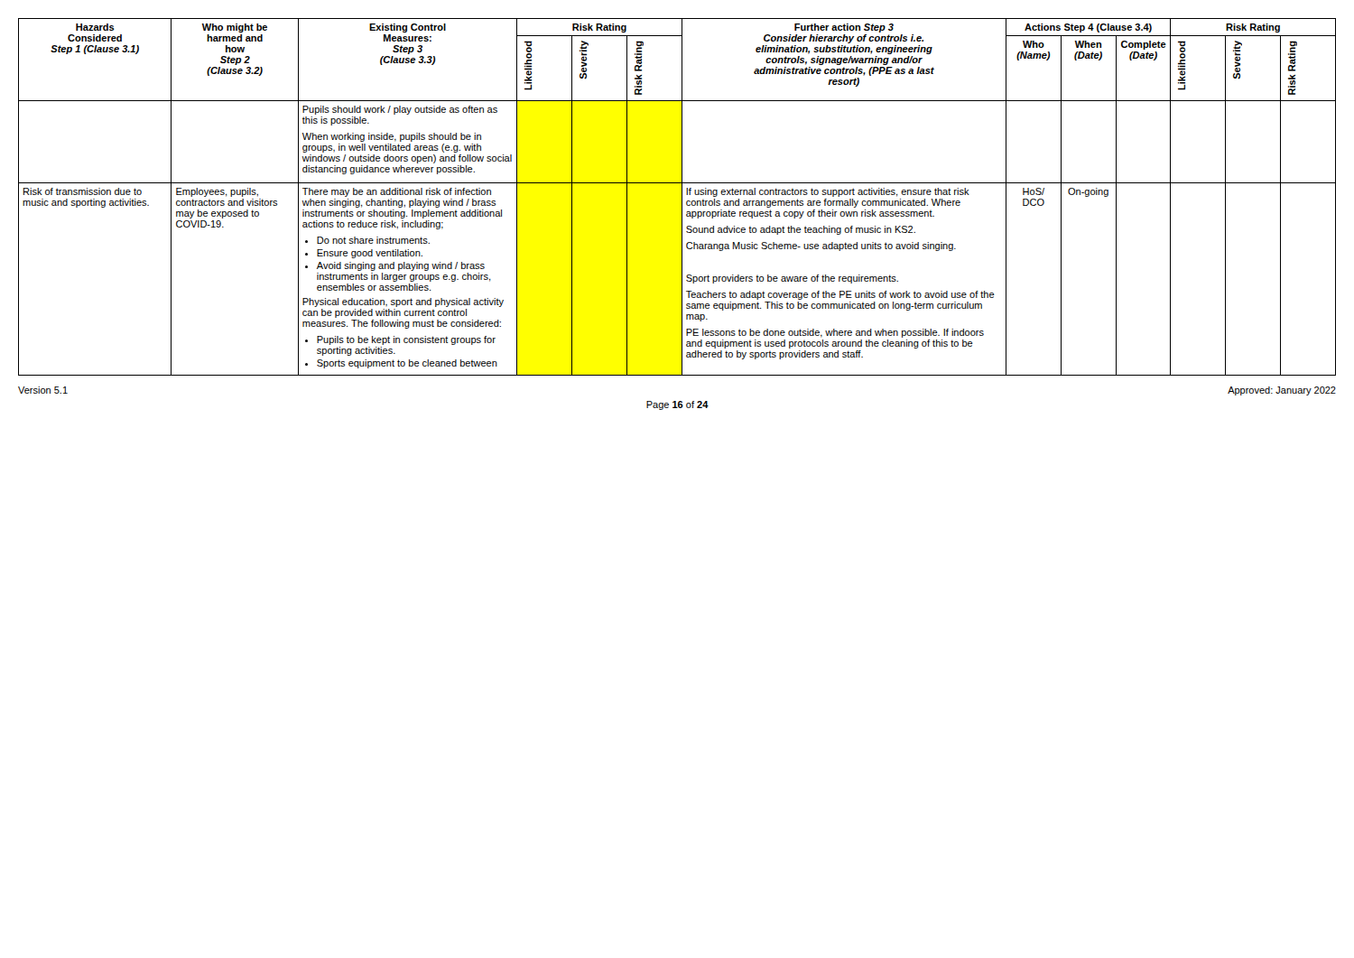| Hazards Considered Step 1 (Clause 3.1) | Who might be harmed and how Step 2 (Clause 3.2) | Existing Control Measures: Step 3 (Clause 3.3) | Risk Rating | Further action Step 3 Consider hierarchy of controls i.e. elimination, substitution, engineering controls, signage/warning and/or administrative controls, (PPE as a last resort) | Actions Step 4 (Clause 3.4) | Risk Rating |
| --- | --- | --- | --- | --- | --- | --- |
| Likelihood | Severity | Risk Rating | Who (Name) | When (Date) | Complete (Date) | Likelihood | Severity | Risk Rating |
| | | Pupils should work / play outside as often as this is possible. When working inside, pupils should be in groups, in well ventilated areas (e.g. with windows / outside doors open) and follow social distancing guidance wherever possible. | | | | | | | | | | |
| Risk of transmission due to music and sporting activities. | Employees, pupils, contractors and visitors may be exposed to COVID-19. | There may be an additional risk of infection when singing, chanting, playing wind / brass instruments or shouting. Implement additional actions to reduce risk, including; Do not share instruments. Ensure good ventilation. Avoid singing and playing wind / brass instruments in larger groups e.g. choirs, ensembles or assemblies. Physical education, sport and physical activity can be provided within current control measures. The following must be considered: Pupils to be kept in consistent groups for sporting activities. Sports equipment to be cleaned between | | | | If using external contractors to support activities, ensure that risk controls and arrangements are formally communicated. Where appropriate request a copy of their own risk assessment. Sound advice to adapt the teaching of music in KS2. Charanga Music Scheme- use adapted units to avoid singing. Sport providers to be aware of the requirements. Teachers to adapt coverage of the PE units of work to avoid use of the same equipment. This to be communicated on long-term curriculum map. PE lessons to be done outside, where and when possible. If indoors and equipment is used protocols around the cleaning of this to be adhered to by sports providers and staff. | HoS/ DCO | On-going | | | | |
Version 5.1
Approved: January 2022
Page 16 of 24